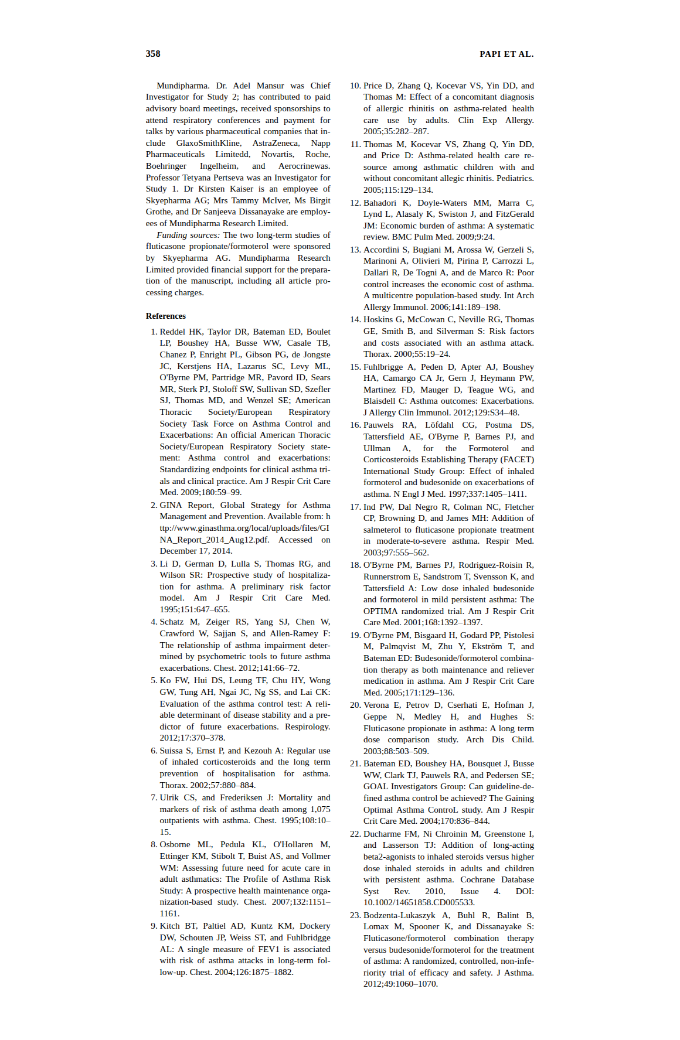358 PAPI ET AL.
Mundipharma. Dr. Adel Mansur was Chief Investigator for Study 2; has contributed to paid advisory board meetings, received sponsorships to attend respiratory conferences and payment for talks by various pharmaceutical companies that include GlaxoSmithKline, AstraZeneca, Napp Pharmaceuticals Limitedd, Novartis, Roche, Boehringer Ingelheim, and Aerocrinewas. Professor Tetyana Pertseva was an Investigator for Study 1. Dr Kirsten Kaiser is an employee of Skyepharma AG; Mrs Tammy McIver, Ms Birgit Grothe, and Dr Sanjeeva Dissanayake are employees of Mundipharma Research Limited.
Funding sources: The two long-term studies of fluticasone propionate/formoterol were sponsored by Skyepharma AG. Mundipharma Research Limited provided financial support for the preparation of the manuscript, including all article processing charges.
References
Reddel HK, Taylor DR, Bateman ED, Boulet LP, Boushey HA, Busse WW, Casale TB, Chanez P, Enright PL, Gibson PG, de Jongste JC, Kerstjens HA, Lazarus SC, Levy ML, O'Byrne PM, Partridge MR, Pavord ID, Sears MR, Sterk PJ, Stoloff SW, Sullivan SD, Szefler SJ, Thomas MD, and Wenzel SE; American Thoracic Society/European Respiratory Society Task Force on Asthma Control and Exacerbations: An official American Thoracic Society/European Respiratory Society statement: Asthma control and exacerbations: Standardizing endpoints for clinical asthma trials and clinical practice. Am J Respir Crit Care Med. 2009;180:59–99.
GINA Report, Global Strategy for Asthma Management and Prevention. Available from: http://www.ginasthma.org/local/uploads/files/GINA_Report_2014_Aug12.pdf. Accessed on December 17, 2014.
Li D, German D, Lulla S, Thomas RG, and Wilson SR: Prospective study of hospitalization for asthma. A preliminary risk factor model. Am J Respir Crit Care Med. 1995;151:647–655.
Schatz M, Zeiger RS, Yang SJ, Chen W, Crawford W, Sajjan S, and Allen-Ramey F: The relationship of asthma impairment determined by psychometric tools to future asthma exacerbations. Chest. 2012;141:66–72.
Ko FW, Hui DS, Leung TF, Chu HY, Wong GW, Tung AH, Ngai JC, Ng SS, and Lai CK: Evaluation of the asthma control test: A reliable determinant of disease stability and a predictor of future exacerbations. Respirology. 2012;17:370–378.
Suissa S, Ernst P, and Kezouh A: Regular use of inhaled corticosteroids and the long term prevention of hospitalisation for asthma. Thorax. 2002;57:880–884.
Ulrik CS, and Frederiksen J: Mortality and markers of risk of asthma death among 1,075 outpatients with asthma. Chest. 1995;108:10–15.
Osborne ML, Pedula KL, O'Hollaren M, Ettinger KM, Stibolt T, Buist AS, and Vollmer WM: Assessing future need for acute care in adult asthmatics: The Profile of Asthma Risk Study: A prospective health maintenance organization-based study. Chest. 2007;132:1151–1161.
Kitch BT, Paltiel AD, Kuntz KM, Dockery DW, Schouten JP, Weiss ST, and Fuhlbridgge AL: A single measure of FEV1 is associated with risk of asthma attacks in long-term follow-up. Chest. 2004;126:1875–1882.
Price D, Zhang Q, Kocevar VS, Yin DD, and Thomas M: Effect of a concomitant diagnosis of allergic rhinitis on asthma-related health care use by adults. Clin Exp Allergy. 2005;35:282–287.
Thomas M, Kocevar VS, Zhang Q, Yin DD, and Price D: Asthma-related health care resource among asthmatic children with and without concomitant allegic rhinitis. Pediatrics. 2005;115:129–134.
Bahadori K, Doyle-Waters MM, Marra C, Lynd L, Alasaly K, Swiston J, and FitzGerald JM: Economic burden of asthma: A systematic review. BMC Pulm Med. 2009;9:24.
Accordini S, Bugiani M, Arossa W, Gerzeli S, Marinoni A, Olivieri M, Pirina P, Carrozzi L, Dallari R, De Togni A, and de Marco R: Poor control increases the economic cost of asthma. A multicentre population-based study. Int Arch Allergy Immunol. 2006;141:189–198.
Hoskins G, McCowan C, Neville RG, Thomas GE, Smith B, and Silverman S: Risk factors and costs associated with an asthma attack. Thorax. 2000;55:19–24.
Fuhlbrigge A, Peden D, Apter AJ, Boushey HA, Camargo CA Jr, Gern J, Heymann PW, Martinez FD, Mauger D, Teague WG, and Blaisdell C: Asthma outcomes: Exacerbations. J Allergy Clin Immunol. 2012;129:S34–48.
Pauwels RA, Löfdahl CG, Postma DS, Tattersfield AE, O'Byrne P, Barnes PJ, and Ullman A, for the Formoterol and Corticosteroids Establishing Therapy (FACET) International Study Group: Effect of inhaled formoterol and budesonide on exacerbations of asthma. N Engl J Med. 1997;337:1405–1411.
Ind PW, Dal Negro R, Colman NC, Fletcher CP, Browning D, and James MH: Addition of salmeterol to fluticasone propionate treatment in moderate-to-severe asthma. Respir Med. 2003;97:555–562.
O'Byrne PM, Barnes PJ, Rodriguez-Roisin R, Runnerstrom E, Sandstrom T, Svensson K, and Tattersfield A: Low dose inhaled budesonide and formoterol in mild persistent asthma: The OPTIMA randomized trial. Am J Respir Crit Care Med. 2001;168:1392–1397.
O'Byrne PM, Bisgaard H, Godard PP, Pistolesi M, Palmqvist M, Zhu Y, Ekström T, and Bateman ED: Budesonide/formoterol combination therapy as both maintenance and reliever medication in asthma. Am J Respir Crit Care Med. 2005;171:129–136.
Verona E, Petrov D, Cserhati E, Hofman J, Geppe N, Medley H, and Hughes S: Fluticasone propionate in asthma: A long term dose comparison study. Arch Dis Child. 2003;88:503–509.
Bateman ED, Boushey HA, Bousquet J, Busse WW, Clark TJ, Pauwels RA, and Pedersen SE; GOAL Investigators Group: Can guideline-defined asthma control be achieved? The Gaining Optimal Asthma ControL study. Am J Respir Crit Care Med. 2004;170:836–844.
Ducharme FM, Ni Chroinin M, Greenstone I, and Lasserson TJ: Addition of long-acting beta2-agonists to inhaled steroids versus higher dose inhaled steroids in adults and children with persistent asthma. Cochrane Database Syst Rev. 2010, Issue 4. DOI: 10.1002/14651858.CD005533.
Bodzenta-Lukaszyk A, Buhl R, Balint B, Lomax M, Spooner K, and Dissanayake S: Fluticasone/formoterol combination therapy versus budesonide/formoterol for the treatment of asthma: A randomized, controlled, non-inferiority trial of efficacy and safety. J Asthma. 2012;49:1060–1070.